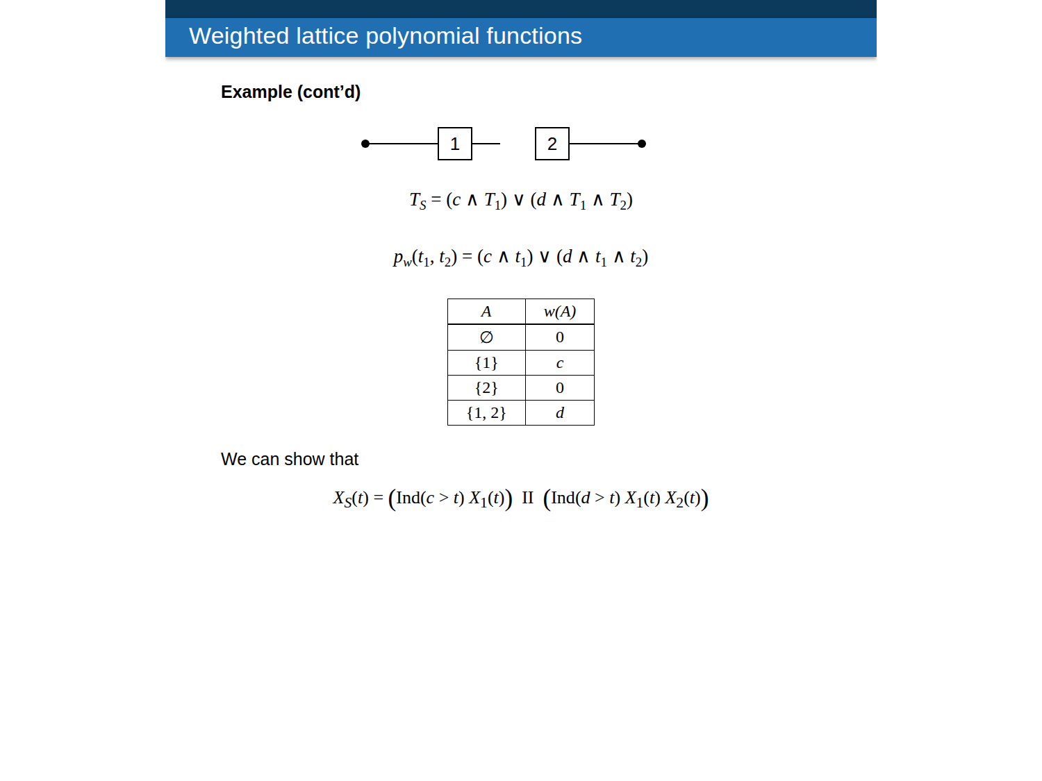Weighted lattice polynomial functions
Example (cont’d)
1
2
TS = (c ∧ T1) ∨ (d ∧ T1 ∧ T2)
pw(t1, t2) = (c ∧ t1) ∨ (d ∧ t1 ∧ t2)
| A | w ( A ) |
| --- | --- |
| ∅ | 0 |
| {1} | c |
| {2} | 0 |
| {1, 2} | d |
We can show that
XS(t) = (Ind(c > t) X1(t)) II (Ind(d > t) X1(t) X2(t))